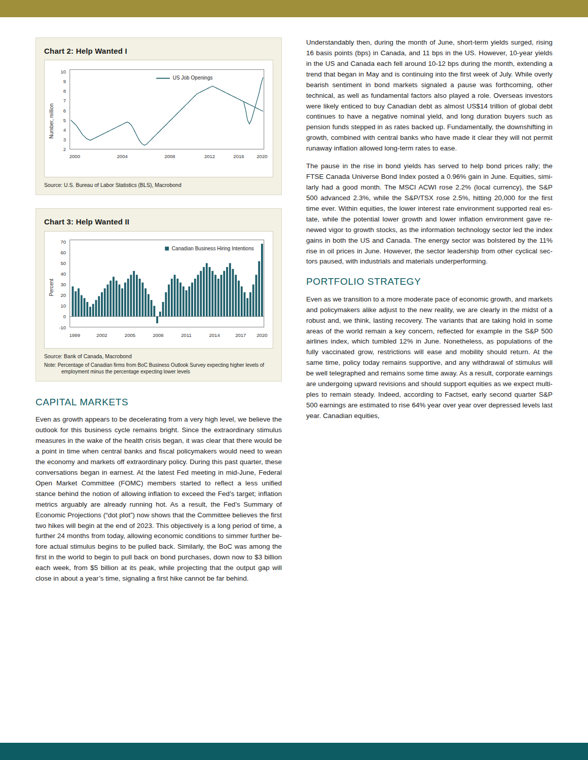Chart 2: Help Wanted I
10 9 8 7 6 5 4 3 2 Number, million US Job Openings 2000 2004 2008 2012 2016 2020
Source: U.S. Bureau of Labor Statistics (BLS), Macrobond
Chart 3: Help Wanted II
70 60 50 40 30 20 10 0 -10 Percent Canadian Business Hiring Intentions 1999 2002 2005 2008 2011 2014 2017 2020
Source: Bank of Canada, Macrobond
Note: Percentage of Canadian firms from BoC Business Outlook Survey expecting higher levels of employment minus the percentage expecting lower levels
Capital Markets
Even as growth appears to be decelerating from a very high level, we believe the outlook for this business cycle remains bright. Since the extraordinary stimulus measures in the wake of the health crisis began, it was clear that there would be a point in time when central banks and fiscal policymakers would need to wean the economy and markets off extraordinary policy. During this past quarter, these conversations began in earnest. At the latest Fed meeting in mid-June, Federal Open Market Committee (FOMC) members started to reflect a less unified stance behind the notion of allowing inflation to exceed the Fed’s target; inflation metrics arguably are already running hot. As a result, the Fed’s Summary of Economic Projections (“dot plot”) now shows that the Committee believes the first two hikes will begin at the end of 2023. This objectively is a long period of time, a further 24 months from today, allowing economic conditions to simmer further before actual stimulus begins to be pulled back. Similarly, the BoC was among the first in the world to begin to pull back on bond purchases, down now to $3 billion each week, from $5 billion at its peak, while projecting that the output gap will close in about a year’s time, signaling a first hike cannot be far behind.
Understandably then, during the month of June, short-term yields surged, rising 16 basis points (bps) in Canada, and 11 bps in the US. However, 10-year yields in the US and Canada each fell around 10-12 bps during the month, extending a trend that began in May and is continuing into the first week of July. While overly bearish sentiment in bond markets signaled a pause was forthcoming, other technical, as well as fundamental factors also played a role. Overseas investors were likely enticed to buy Canadian debt as almost US$14 trillion of global debt continues to have a negative nominal yield, and long duration buyers such as pension funds stepped in as rates backed up. Fundamentally, the downshifting in growth, combined with central banks who have made it clear they will not permit runaway inflation allowed long-term rates to ease.
The pause in the rise in bond yields has served to help bond prices rally; the FTSE Canada Universe Bond Index posted a 0.96% gain in June. Equities, similarly had a good month. The MSCI ACWI rose 2.2% (local currency), the S&P 500 advanced 2.3%, while the S&P/TSX rose 2.5%, hitting 20,000 for the first time ever. Within equities, the lower interest rate environment supported real estate, while the potential lower growth and lower inflation environment gave renewed vigor to growth stocks, as the information technology sector led the index gains in both the US and Canada. The energy sector was bolstered by the 11% rise in oil prices in June. However, the sector leadership from other cyclical sectors paused, with industrials and materials underperforming.
Portfolio Strategy
Even as we transition to a more moderate pace of economic growth, and markets and policymakers alike adjust to the new reality, we are clearly in the midst of a robust and, we think, lasting recovery. The variants that are taking hold in some areas of the world remain a key concern, reflected for example in the S&P 500 airlines index, which tumbled 12% in June. Nonetheless, as populations of the fully vaccinated grow, restrictions will ease and mobility should return. At the same time, policy today remains supportive, and any withdrawal of stimulus will be well telegraphed and remains some time away. As a result, corporate earnings are undergoing upward revisions and should support equities as we expect multiples to remain steady. Indeed, according to Factset, early second quarter S&P 500 earnings are estimated to rise 64% year over year over depressed levels last year. Canadian equities,